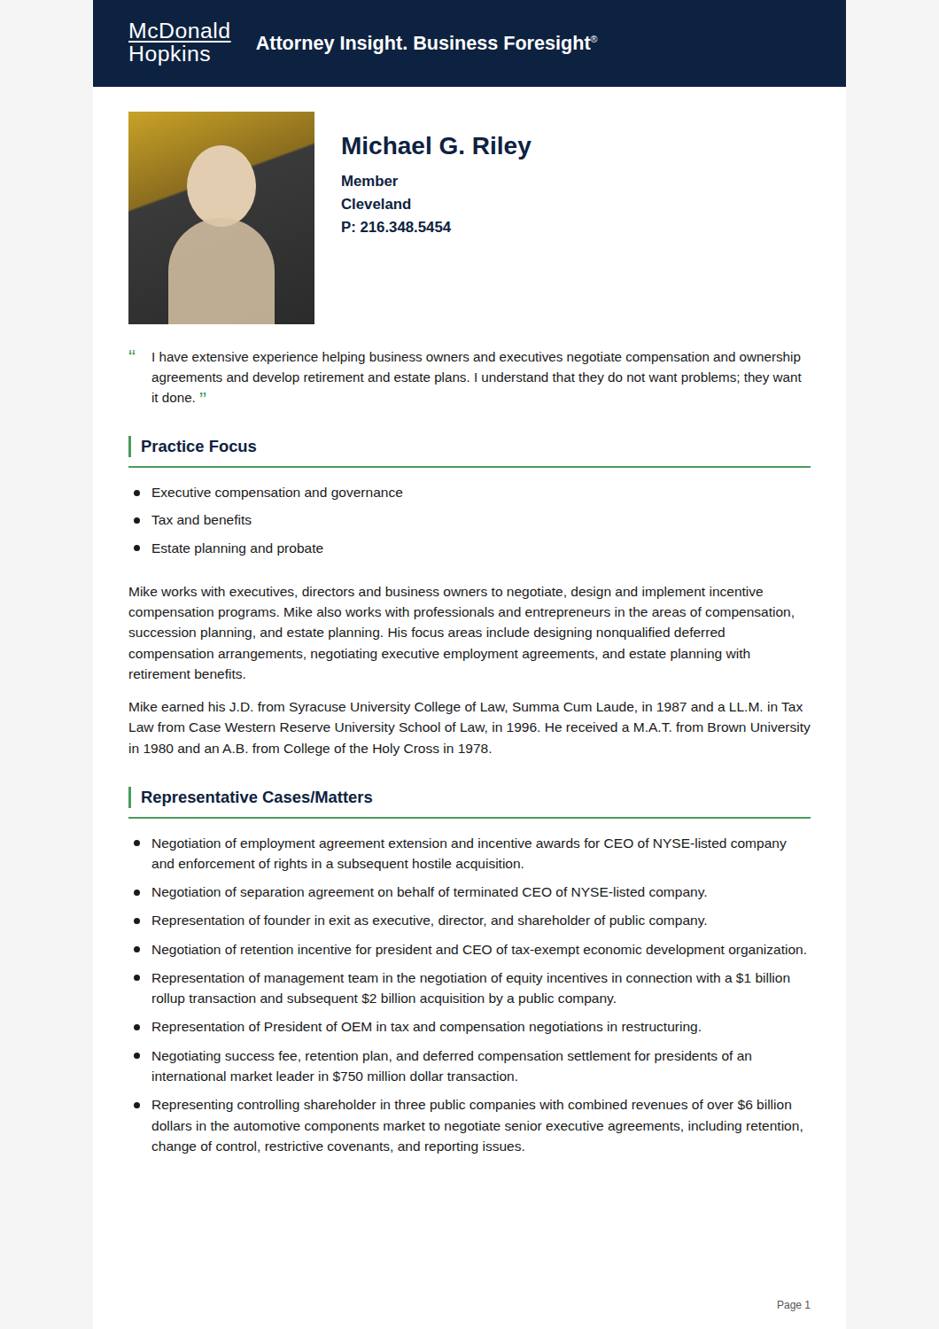McDonald Hopkins
Attorney Insight. Business Foresight®
Michael G. Riley
Member
Cleveland
P: 216.348.5454
“ I have extensive experience helping business owners and executives negotiate compensation and ownership agreements and develop retirement and estate plans. I understand that they do not want problems; they want it done. ”
Practice Focus
Executive compensation and governance
Tax and benefits
Estate planning and probate
Mike works with executives, directors and business owners to negotiate, design and implement incentive compensation programs. Mike also works with professionals and entrepreneurs in the areas of compensation, succession planning, and estate planning. His focus areas include designing nonqualified deferred compensation arrangements, negotiating executive employment agreements, and estate planning with retirement benefits.
Mike earned his J.D. from Syracuse University College of Law, Summa Cum Laude, in 1987 and a LL.M. in Tax Law from Case Western Reserve University School of Law, in 1996. He received a M.A.T. from Brown University in 1980 and an A.B. from College of the Holy Cross in 1978.
Representative Cases/Matters
Negotiation of employment agreement extension and incentive awards for CEO of NYSE-listed company and enforcement of rights in a subsequent hostile acquisition.
Negotiation of separation agreement on behalf of terminated CEO of NYSE-listed company.
Representation of founder in exit as executive, director, and shareholder of public company.
Negotiation of retention incentive for president and CEO of tax-exempt economic development organization.
Representation of management team in the negotiation of equity incentives in connection with a $1 billion rollup transaction and subsequent $2 billion acquisition by a public company.
Representation of President of OEM in tax and compensation negotiations in restructuring.
Negotiating success fee, retention plan, and deferred compensation settlement for presidents of an international market leader in $750 million dollar transaction.
Representing controlling shareholder in three public companies with combined revenues of over $6 billion dollars in the automotive components market to negotiate senior executive agreements, including retention, change of control, restrictive covenants, and reporting issues.
Page 1